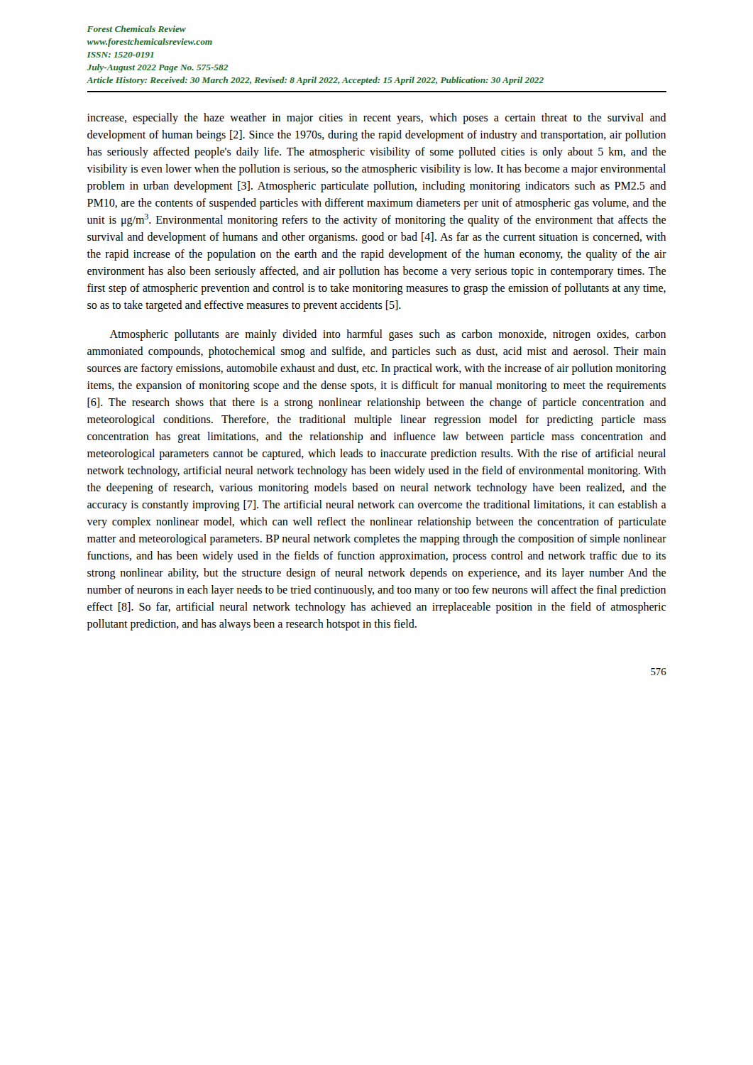Forest Chemicals Review www.forestchemicalsreview.com ISSN: 1520-0191 July-August 2022 Page No. 575-582 Article History: Received: 30 March 2022, Revised: 8 April 2022, Accepted: 15 April 2022, Publication: 30 April 2022
increase, especially the haze weather in major cities in recent years, which poses a certain threat to the survival and development of human beings [2]. Since the 1970s, during the rapid development of industry and transportation, air pollution has seriously affected people's daily life. The atmospheric visibility of some polluted cities is only about 5 km, and the visibility is even lower when the pollution is serious, so the atmospheric visibility is low. It has become a major environmental problem in urban development [3]. Atmospheric particulate pollution, including monitoring indicators such as PM2.5 and PM10, are the contents of suspended particles with different maximum diameters per unit of atmospheric gas volume, and the unit is μg/m3. Environmental monitoring refers to the activity of monitoring the quality of the environment that affects the survival and development of humans and other organisms. good or bad [4]. As far as the current situation is concerned, with the rapid increase of the population on the earth and the rapid development of the human economy, the quality of the air environment has also been seriously affected, and air pollution has become a very serious topic in contemporary times. The first step of atmospheric prevention and control is to take monitoring measures to grasp the emission of pollutants at any time, so as to take targeted and effective measures to prevent accidents [5].
Atmospheric pollutants are mainly divided into harmful gases such as carbon monoxide, nitrogen oxides, carbon ammoniated compounds, photochemical smog and sulfide, and particles such as dust, acid mist and aerosol. Their main sources are factory emissions, automobile exhaust and dust, etc. In practical work, with the increase of air pollution monitoring items, the expansion of monitoring scope and the dense spots, it is difficult for manual monitoring to meet the requirements [6]. The research shows that there is a strong nonlinear relationship between the change of particle concentration and meteorological conditions. Therefore, the traditional multiple linear regression model for predicting particle mass concentration has great limitations, and the relationship and influence law between particle mass concentration and meteorological parameters cannot be captured, which leads to inaccurate prediction results. With the rise of artificial neural network technology, artificial neural network technology has been widely used in the field of environmental monitoring. With the deepening of research, various monitoring models based on neural network technology have been realized, and the accuracy is constantly improving [7]. The artificial neural network can overcome the traditional limitations, it can establish a very complex nonlinear model, which can well reflect the nonlinear relationship between the concentration of particulate matter and meteorological parameters. BP neural network completes the mapping through the composition of simple nonlinear functions, and has been widely used in the fields of function approximation, process control and network traffic due to its strong nonlinear ability, but the structure design of neural network depends on experience, and its layer number And the number of neurons in each layer needs to be tried continuously, and too many or too few neurons will affect the final prediction effect [8]. So far, artificial neural network technology has achieved an irreplaceable position in the field of atmospheric pollutant prediction, and has always been a research hotspot in this field.
576